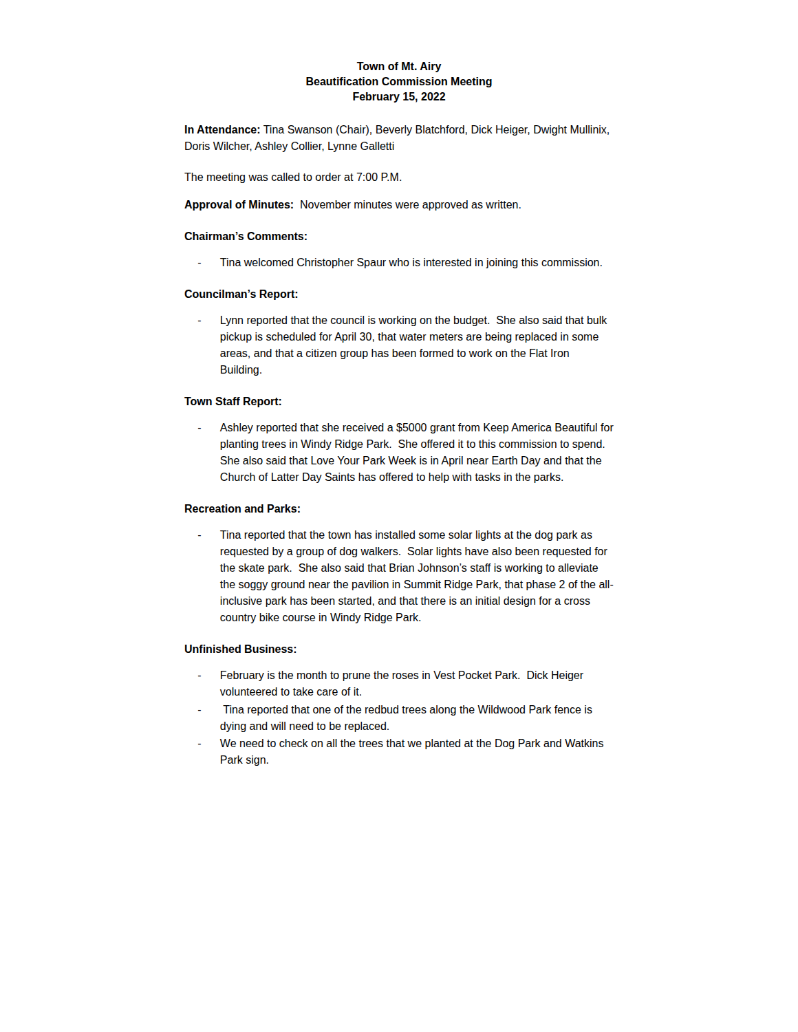Town of Mt. Airy
Beautification Commission Meeting
February 15, 2022
In Attendance: Tina Swanson (Chair), Beverly Blatchford, Dick Heiger, Dwight Mullinix, Doris Wilcher, Ashley Collier, Lynne Galletti
The meeting was called to order at 7:00 P.M.
Approval of Minutes: November minutes were approved as written.
Chairman’s Comments:
Tina welcomed Christopher Spaur who is interested in joining this commission.
Councilman’s Report:
Lynn reported that the council is working on the budget. She also said that bulk pickup is scheduled for April 30, that water meters are being replaced in some areas, and that a citizen group has been formed to work on the Flat Iron Building.
Town Staff Report:
Ashley reported that she received a $5000 grant from Keep America Beautiful for planting trees in Windy Ridge Park. She offered it to this commission to spend. She also said that Love Your Park Week is in April near Earth Day and that the Church of Latter Day Saints has offered to help with tasks in the parks.
Recreation and Parks:
Tina reported that the town has installed some solar lights at the dog park as requested by a group of dog walkers. Solar lights have also been requested for the skate park. She also said that Brian Johnson’s staff is working to alleviate the soggy ground near the pavilion in Summit Ridge Park, that phase 2 of the all-inclusive park has been started, and that there is an initial design for a cross country bike course in Windy Ridge Park.
Unfinished Business:
February is the month to prune the roses in Vest Pocket Park. Dick Heiger volunteered to take care of it.
Tina reported that one of the redbud trees along the Wildwood Park fence is dying and will need to be replaced.
We need to check on all the trees that we planted at the Dog Park and Watkins Park sign.